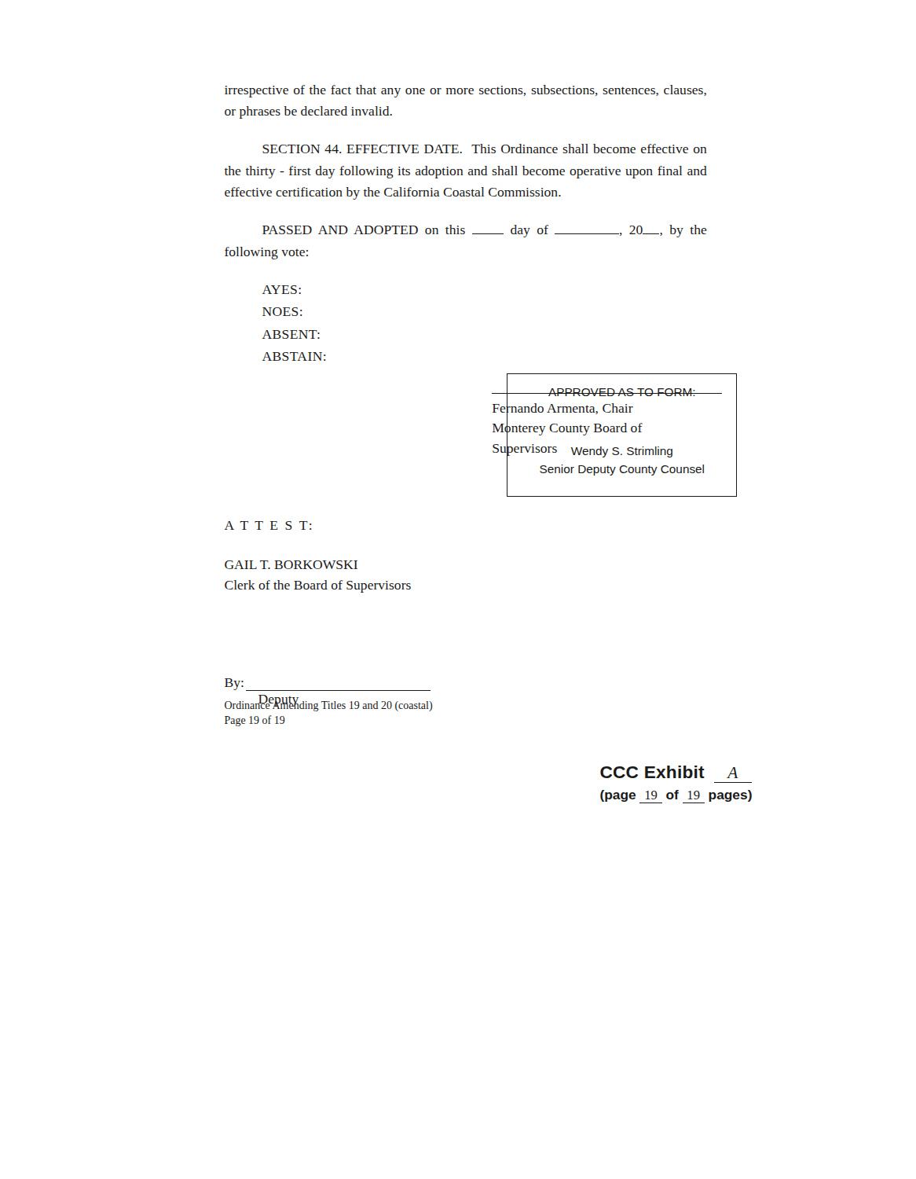irrespective of the fact that any one or more sections, subsections, sentences, clauses, or phrases be declared invalid.
SECTION 44. EFFECTIVE DATE. This Ordinance shall become effective on the thirty - first day following its adoption and shall become operative upon final and effective certification by the California Coastal Commission.
PASSED AND ADOPTED on this day of , 20 , by the following vote:
AYES:
NOES:
ABSENT:
ABSTAIN:
Fernando Armenta, Chair
Monterey County Board of Supervisors
A T T E S T:
GAIL T. BORKOWSKI
Clerk of the Board of Supervisors
APPROVED AS TO FORM:
Wendy S. Strimling
Senior Deputy County Counsel
By:
Deputy
Ordinance Amending Titles 19 and 20 (coastal)
Page 19 of 19
CCC Exhibit A
(page 19 of 19 pages)